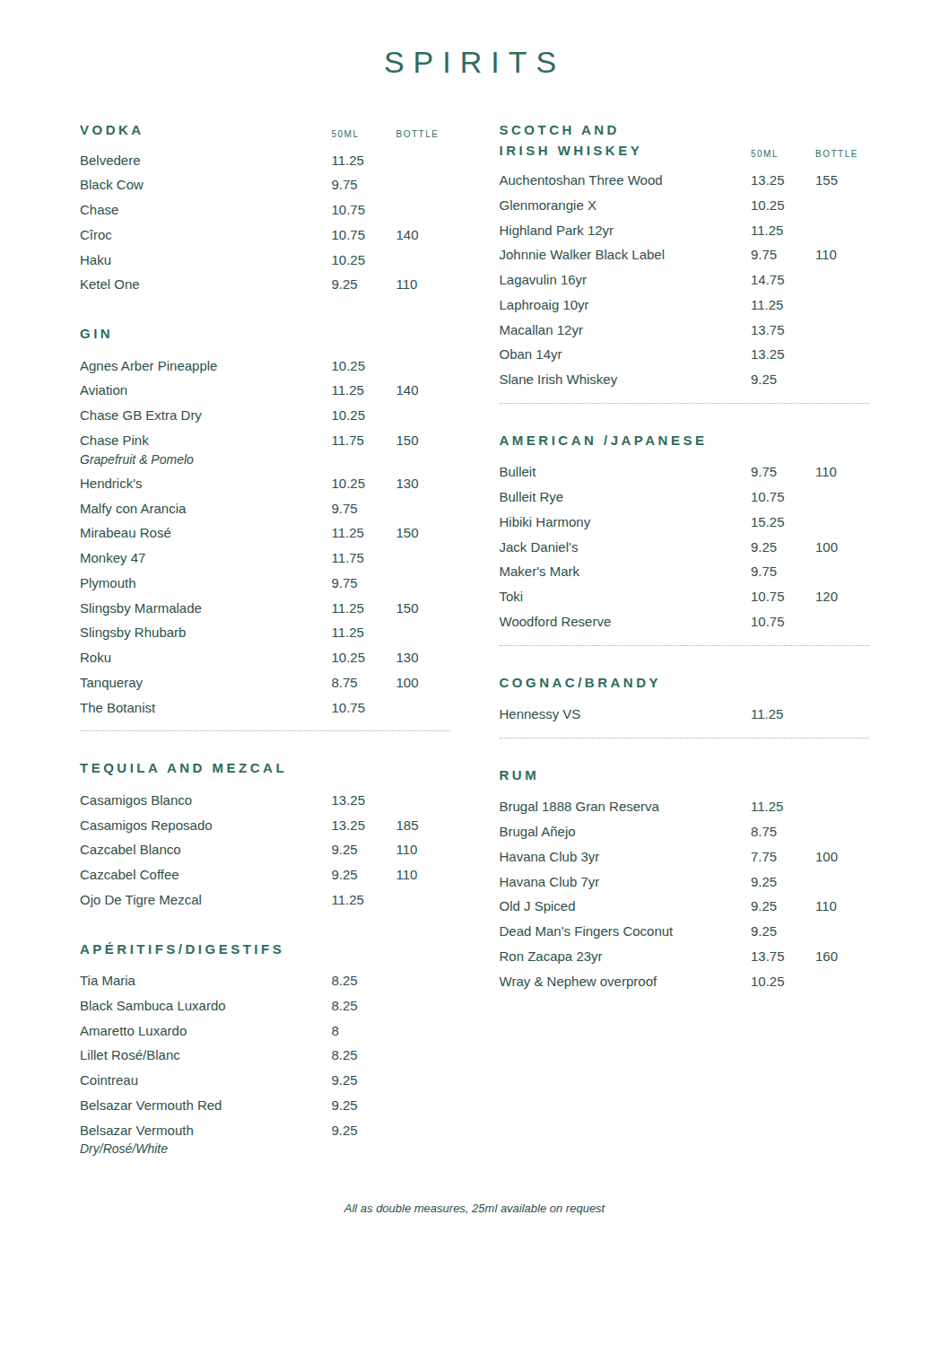SPIRITS
VODKA
50ML BOTTLE
| Belvedere | 11.25 | |
| Black Cow | 9.75 | |
| Chase | 10.75 | |
| Cîroc | 10.75 | 140 |
| Haku | 10.25 | |
| Ketel One | 9.25 | 110 |
GIN
| Agnes Arber Pineapple | 10.25 | |
| Aviation | 11.25 | 140 |
| Chase GB Extra Dry | 10.25 | |
| Chase Pink Grapefruit & Pomelo | 11.75 | 150 |
| Hendrick's | 10.25 | 130 |
| Malfy con Arancia | 9.75 | |
| Mirabeau Rosé | 11.25 | 150 |
| Monkey 47 | 11.75 | |
| Plymouth | 9.75 | |
| Slingsby Marmalade | 11.25 | 150 |
| Slingsby Rhubarb | 11.25 | |
| Roku | 10.25 | 130 |
| Tanqueray | 8.75 | 100 |
| The Botanist | 10.75 | |
TEQUILA AND MEZCAL
| Casamigos Blanco | 13.25 | |
| Casamigos Reposado | 13.25 | 185 |
| Cazcabel Blanco | 9.25 | 110 |
| Cazcabel Coffee | 9.25 | 110 |
| Ojo De Tigre Mezcal | 11.25 | |
APÉRITIFS/DIGESTIFS
| Tia Maria | 8.25 | |
| Black Sambuca Luxardo | 8.25 | |
| Amaretto Luxardo | 8 | |
| Lillet Rosé/Blanc | 8.25 | |
| Cointreau | 9.25 | |
| Belsazar Vermouth Red | 9.25 | |
| Belsazar Vermouth Dry/Rosé/White | 9.25 | |
SCOTCH AND
IRISH WHISKEY
50ML BOTTLE
| Auchentoshan Three Wood | 13.25 | 155 |
| Glenmorangie X | 10.25 | |
| Highland Park 12yr | 11.25 | |
| Johnnie Walker Black Label | 9.75 | 110 |
| Lagavulin 16yr | 14.75 | |
| Laphroaig 10yr | 11.25 | |
| Macallan 12yr | 13.75 | |
| Oban 14yr | 13.25 | |
| Slane Irish Whiskey | 9.25 | |
AMERICAN /JAPANESE
| Bulleit | 9.75 | 110 |
| Bulleit Rye | 10.75 | |
| Hibiki Harmony | 15.25 | |
| Jack Daniel's | 9.25 | 100 |
| Maker's Mark | 9.75 | |
| Toki | 10.75 | 120 |
| Woodford Reserve | 10.75 | |
COGNAC/BRANDY
| Hennessy VS | 11.25 | |
RUM
| Brugal 1888 Gran Reserva | 11.25 | |
| Brugal Añejo | 8.75 | |
| Havana Club 3yr | 7.75 | 100 |
| Havana Club 7yr | 9.25 | |
| Old J Spiced | 9.25 | 110 |
| Dead Man's Fingers Coconut | 9.25 | |
| Ron Zacapa 23yr | 13.75 | 160 |
| Wray & Nephew overproof | 10.25 | |
All as double measures, 25ml available on request